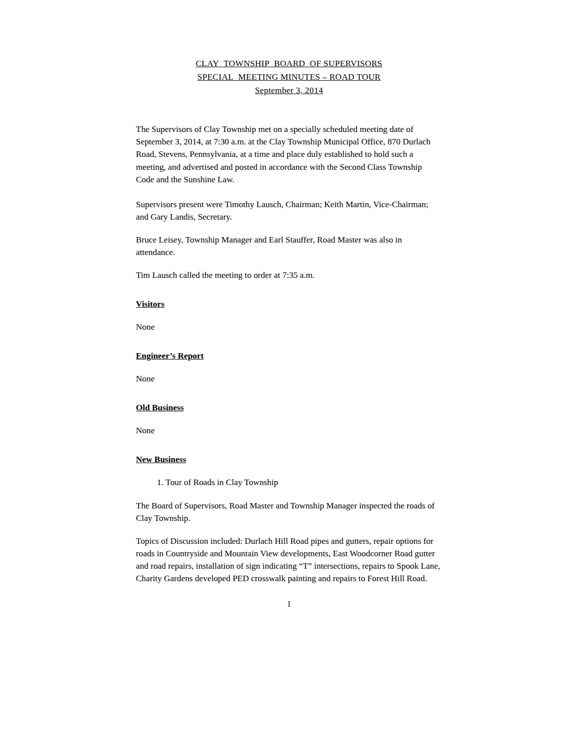CLAY TOWNSHIP BOARD OF SUPERVISORS
SPECIAL MEETING MINUTES – ROAD TOUR
September 3, 2014
The Supervisors of Clay Township met on a specially scheduled meeting date of September 3, 2014, at 7:30 a.m. at the Clay Township Municipal Office, 870 Durlach Road, Stevens, Pennsylvania, at a time and place duly established to hold such a meeting, and advertised and posted in accordance with the Second Class Township Code and the Sunshine Law.
Supervisors present were Timothy Lausch, Chairman; Keith Martin, Vice-Chairman; and Gary Landis, Secretary.
Bruce Leisey, Township Manager and Earl Stauffer, Road Master was also in attendance.
Tim Lausch called the meeting to order at 7:35 a.m.
Visitors
None
Engineer’s Report
None
Old Business
None
New Business
Tour of Roads in Clay Township
The Board of Supervisors, Road Master and Township Manager inspected the roads of Clay Township.
Topics of Discussion included: Durlach Hill Road pipes and gutters, repair options for roads in Countryside and Mountain View developments, East Woodcorner Road gutter and road repairs, installation of sign indicating “T” intersections, repairs to Spook Lane, Charity Gardens developed PED crosswalk painting and repairs to Forest Hill Road.
1